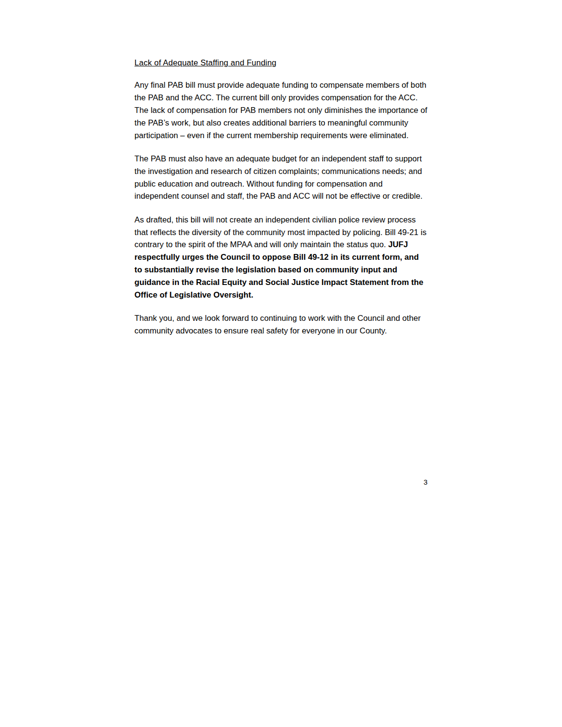Lack of Adequate Staffing and Funding
Any final PAB bill must provide adequate funding to compensate members of both the PAB and the ACC. The current bill only provides compensation for the ACC. The lack of compensation for PAB members not only diminishes the importance of the PAB’s work, but also creates additional barriers to meaningful community participation – even if the current membership requirements were eliminated.
The PAB must also have an adequate budget for an independent staff to support the investigation and research of citizen complaints; communications needs; and public education and outreach. Without funding for compensation and independent counsel and staff, the PAB and ACC will not be effective or credible.
As drafted, this bill will not create an independent civilian police review process that reflects the diversity of the community most impacted by policing. Bill 49-21 is contrary to the spirit of the MPAA and will only maintain the status quo. JUFJ respectfully urges the Council to oppose Bill 49-12 in its current form, and to substantially revise the legislation based on community input and guidance in the Racial Equity and Social Justice Impact Statement from the Office of Legislative Oversight.
Thank you, and we look forward to continuing to work with the Council and other community advocates to ensure real safety for everyone in our County.
3